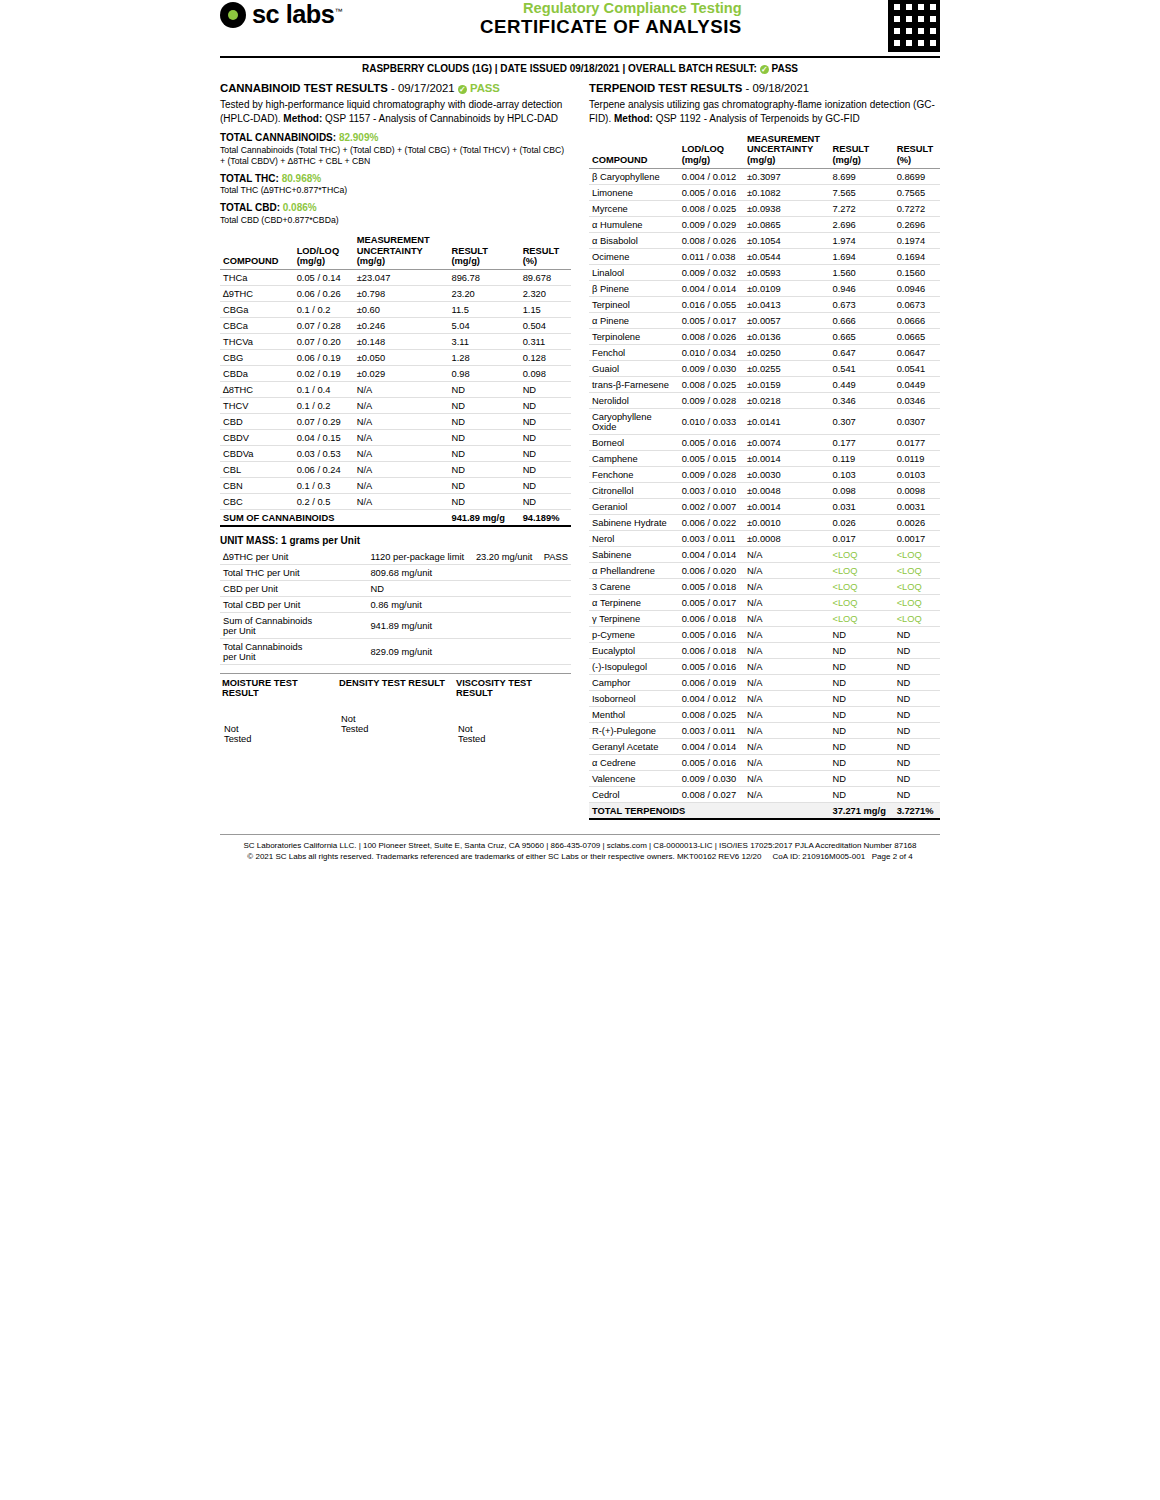sc labs™
Regulatory Compliance Testing
CERTIFICATE OF ANALYSIS
RASPBERRY CLOUDS (1G) | DATE ISSUED 09/18/2021 | OVERALL BATCH RESULT: ✓ PASS
CANNABINOID TEST RESULTS - 09/17/2021 ✓ PASS
Tested by high-performance liquid chromatography with diode-array detection (HPLC-DAD). Method: QSP 1157 - Analysis of Cannabinoids by HPLC-DAD
TOTAL CANNABINOIDS: 82.909%
Total Cannabinoids (Total THC) + (Total CBD) + (Total CBG) + (Total THCV) + (Total CBC) + (Total CBDV) + ∆8THC + CBL + CBN
TOTAL THC: 80.968%
Total THC (∆9THC+0.877*THCa)
TOTAL CBD: 0.086%
Total CBD (CBD+0.877*CBDa)
| COMPOUND | LOD/LOQ (mg/g) | MEASUREMENT UNCERTAINTY (mg/g) | RESULT (mg/g) | RESULT (%) |
| --- | --- | --- | --- | --- |
| THCa | 0.05 / 0.14 | ±23.047 | 896.78 | 89.678 |
| ∆9THC | 0.06 / 0.26 | ±0.798 | 23.20 | 2.320 |
| CBGa | 0.1 / 0.2 | ±0.60 | 11.5 | 1.15 |
| CBCa | 0.07 / 0.28 | ±0.246 | 5.04 | 0.504 |
| THCVa | 0.07 / 0.20 | ±0.148 | 3.11 | 0.311 |
| CBG | 0.06 / 0.19 | ±0.050 | 1.28 | 0.128 |
| CBDa | 0.02 / 0.19 | ±0.029 | 0.98 | 0.098 |
| ∆8THC | 0.1 / 0.4 | N/A | ND | ND |
| THCV | 0.1 / 0.2 | N/A | ND | ND |
| CBD | 0.07 / 0.29 | N/A | ND | ND |
| CBDV | 0.04 / 0.15 | N/A | ND | ND |
| CBDVa | 0.03 / 0.53 | N/A | ND | ND |
| CBL | 0.06 / 0.24 | N/A | ND | ND |
| CBN | 0.1 / 0.3 | N/A | ND | ND |
| CBC | 0.2 / 0.5 | N/A | ND | ND |
| SUM OF CANNABINOIDS | 941.89 mg/g | 94.189% |
UNIT MASS: 1 grams per Unit
| ∆9THC per Unit | 1120 per-package limit | 23.20 mg/unit | PASS |
| Total THC per Unit | 809.68 mg/unit |
| CBD per Unit | ND |
| Total CBD per Unit | 0.86 mg/unit |
| Sum of Cannabinoids per Unit | 941.89 mg/unit |
| Total Cannabinoids per Unit | 829.09 mg/unit |
MOISTURE TEST RESULT
Not Tested
DENSITY TEST RESULT
Not Tested
VISCOSITY TEST RESULT
Not Tested
TERPENOID TEST RESULTS - 09/18/2021
Terpene analysis utilizing gas chromatography-flame ionization detection (GC-FID). Method: QSP 1192 - Analysis of Terpenoids by GC-FID
| COMPOUND | LOD/LOQ (mg/g) | MEASUREMENT UNCERTAINTY (mg/g) | RESULT (mg/g) | RESULT (%) |
| --- | --- | --- | --- | --- |
| β Caryophyllene | 0.004 / 0.012 | ±0.3097 | 8.699 | 0.8699 |
| Limonene | 0.005 / 0.016 | ±0.1082 | 7.565 | 0.7565 |
| Myrcene | 0.008 / 0.025 | ±0.0938 | 7.272 | 0.7272 |
| α Humulene | 0.009 / 0.029 | ±0.0865 | 2.696 | 0.2696 |
| α Bisabolol | 0.008 / 0.026 | ±0.1054 | 1.974 | 0.1974 |
| Ocimene | 0.011 / 0.038 | ±0.0544 | 1.694 | 0.1694 |
| Linalool | 0.009 / 0.032 | ±0.0593 | 1.560 | 0.1560 |
| β Pinene | 0.004 / 0.014 | ±0.0109 | 0.946 | 0.0946 |
| Terpineol | 0.016 / 0.055 | ±0.0413 | 0.673 | 0.0673 |
| α Pinene | 0.005 / 0.017 | ±0.0057 | 0.666 | 0.0666 |
| Terpinolene | 0.008 / 0.026 | ±0.0136 | 0.665 | 0.0665 |
| Fenchol | 0.010 / 0.034 | ±0.0250 | 0.647 | 0.0647 |
| Guaiol | 0.009 / 0.030 | ±0.0255 | 0.541 | 0.0541 |
| trans-β-Farnesene | 0.008 / 0.025 | ±0.0159 | 0.449 | 0.0449 |
| Nerolidol | 0.009 / 0.028 | ±0.0218 | 0.346 | 0.0346 |
| Caryophyllene Oxide | 0.010 / 0.033 | ±0.0141 | 0.307 | 0.0307 |
| Borneol | 0.005 / 0.016 | ±0.0074 | 0.177 | 0.0177 |
| Camphene | 0.005 / 0.015 | ±0.0014 | 0.119 | 0.0119 |
| Fenchone | 0.009 / 0.028 | ±0.0030 | 0.103 | 0.0103 |
| Citronellol | 0.003 / 0.010 | ±0.0048 | 0.098 | 0.0098 |
| Geraniol | 0.002 / 0.007 | ±0.0014 | 0.031 | 0.0031 |
| Sabinene Hydrate | 0.006 / 0.022 | ±0.0010 | 0.026 | 0.0026 |
| Nerol | 0.003 / 0.011 | ±0.0008 | 0.017 | 0.0017 |
| Sabinene | 0.004 / 0.014 | N/A | <LOQ | <LOQ |
| α Phellandrene | 0.006 / 0.020 | N/A | <LOQ | <LOQ |
| 3 Carene | 0.005 / 0.018 | N/A | <LOQ | <LOQ |
| α Terpinene | 0.005 / 0.017 | N/A | <LOQ | <LOQ |
| γ Terpinene | 0.006 / 0.018 | N/A | <LOQ | <LOQ |
| p-Cymene | 0.005 / 0.016 | N/A | ND | ND |
| Eucalyptol | 0.006 / 0.018 | N/A | ND | ND |
| (-)-Isopulegol | 0.005 / 0.016 | N/A | ND | ND |
| Camphor | 0.006 / 0.019 | N/A | ND | ND |
| Isoborneol | 0.004 / 0.012 | N/A | ND | ND |
| Menthol | 0.008 / 0.025 | N/A | ND | ND |
| R-(+)-Pulegone | 0.003 / 0.011 | N/A | ND | ND |
| Geranyl Acetate | 0.004 / 0.014 | N/A | ND | ND |
| α Cedrene | 0.005 / 0.016 | N/A | ND | ND |
| Valencene | 0.009 / 0.030 | N/A | ND | ND |
| Cedrol | 0.008 / 0.027 | N/A | ND | ND |
| TOTAL TERPENOIDS | 37.271 mg/g | 3.7271% |
SC Laboratories California LLC. | 100 Pioneer Street, Suite E, Santa Cruz, CA 95060 | 866-435-0709 | sclabs.com | C8-0000013-LIC | ISO/IES 17025:2017 PJLA Accreditation Number 87168
© 2021 SC Labs all rights reserved. Trademarks referenced are trademarks of either SC Labs or their respective owners. MKT00162 REV6 12/20 CoA ID: 210916M005-001 Page 2 of 4